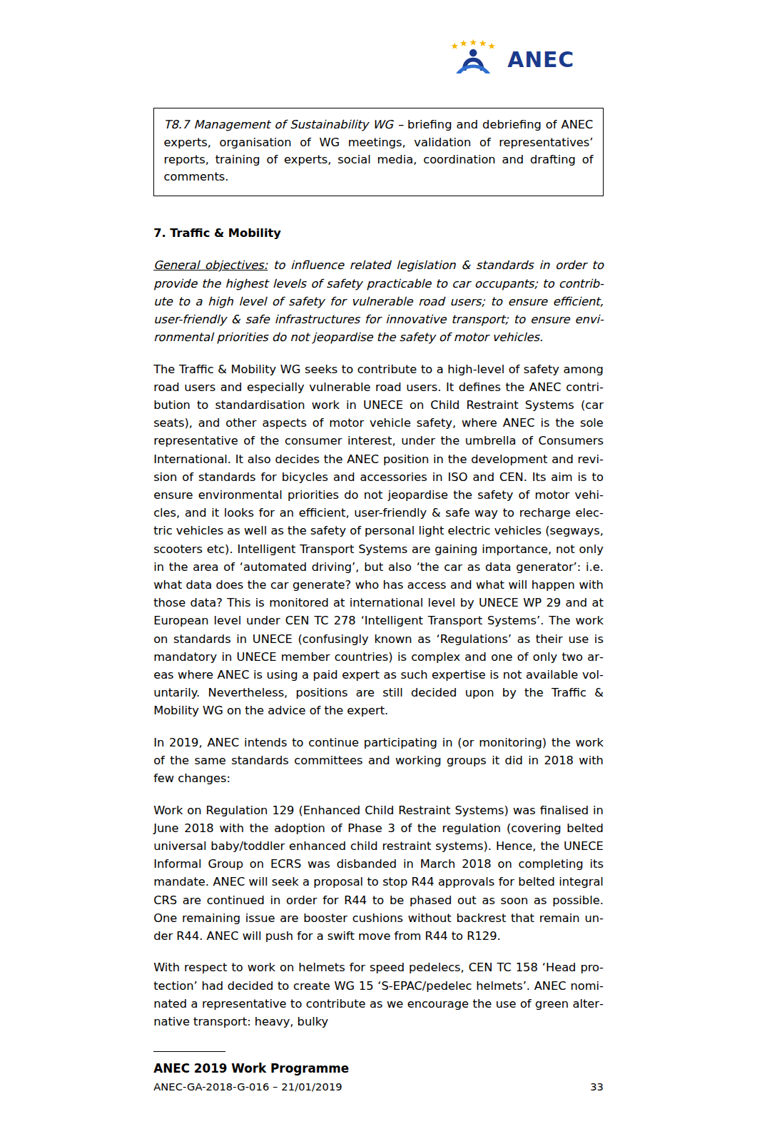ANEC
T8.7 Management of Sustainability WG – briefing and debriefing of ANEC experts, organisation of WG meetings, validation of representatives’ reports, training of experts, social media, coordination and drafting of comments.
7. Traffic & Mobility
General objectives: to influence related legislation & standards in order to provide the highest levels of safety practicable to car occupants; to contribute to a high level of safety for vulnerable road users; to ensure efficient, user-friendly & safe infrastructures for innovative transport; to ensure environmental priorities do not jeopardise the safety of motor vehicles.
The Traffic & Mobility WG seeks to contribute to a high-level of safety among road users and especially vulnerable road users. It defines the ANEC contribution to standardisation work in UNECE on Child Restraint Systems (car seats), and other aspects of motor vehicle safety, where ANEC is the sole representative of the consumer interest, under the umbrella of Consumers International. It also decides the ANEC position in the development and revision of standards for bicycles and accessories in ISO and CEN. Its aim is to ensure environmental priorities do not jeopardise the safety of motor vehicles, and it looks for an efficient, user-friendly & safe way to recharge electric vehicles as well as the safety of personal light electric vehicles (segways, scooters etc). Intelligent Transport Systems are gaining importance, not only in the area of ‘automated driving’, but also ‘the car as data generator’: i.e. what data does the car generate? who has access and what will happen with those data? This is monitored at international level by UNECE WP 29 and at European level under CEN TC 278 ‘Intelligent Transport Systems’. The work on standards in UNECE (confusingly known as ‘Regulations’ as their use is mandatory in UNECE member countries) is complex and one of only two areas where ANEC is using a paid expert as such expertise is not available voluntarily. Nevertheless, positions are still decided upon by the Traffic & Mobility WG on the advice of the expert.
In 2019, ANEC intends to continue participating in (or monitoring) the work of the same standards committees and working groups it did in 2018 with few changes:
Work on Regulation 129 (Enhanced Child Restraint Systems) was finalised in June 2018 with the adoption of Phase 3 of the regulation (covering belted universal baby/toddler enhanced child restraint systems). Hence, the UNECE Informal Group on ECRS was disbanded in March 2018 on completing its mandate. ANEC will seek a proposal to stop R44 approvals for belted integral CRS are continued in order for R44 to be phased out as soon as possible. One remaining issue are booster cushions without backrest that remain under R44. ANEC will push for a swift move from R44 to R129.
With respect to work on helmets for speed pedelecs, CEN TC 158 ‘Head protection’ had decided to create WG 15 ‘S-EPAC/pedelec helmets’. ANEC nominated a representative to contribute as we encourage the use of green alternative transport: heavy, bulky
ANEC 2019 Work Programme
ANEC-GA-2018-G-016 – 21/01/2019 33